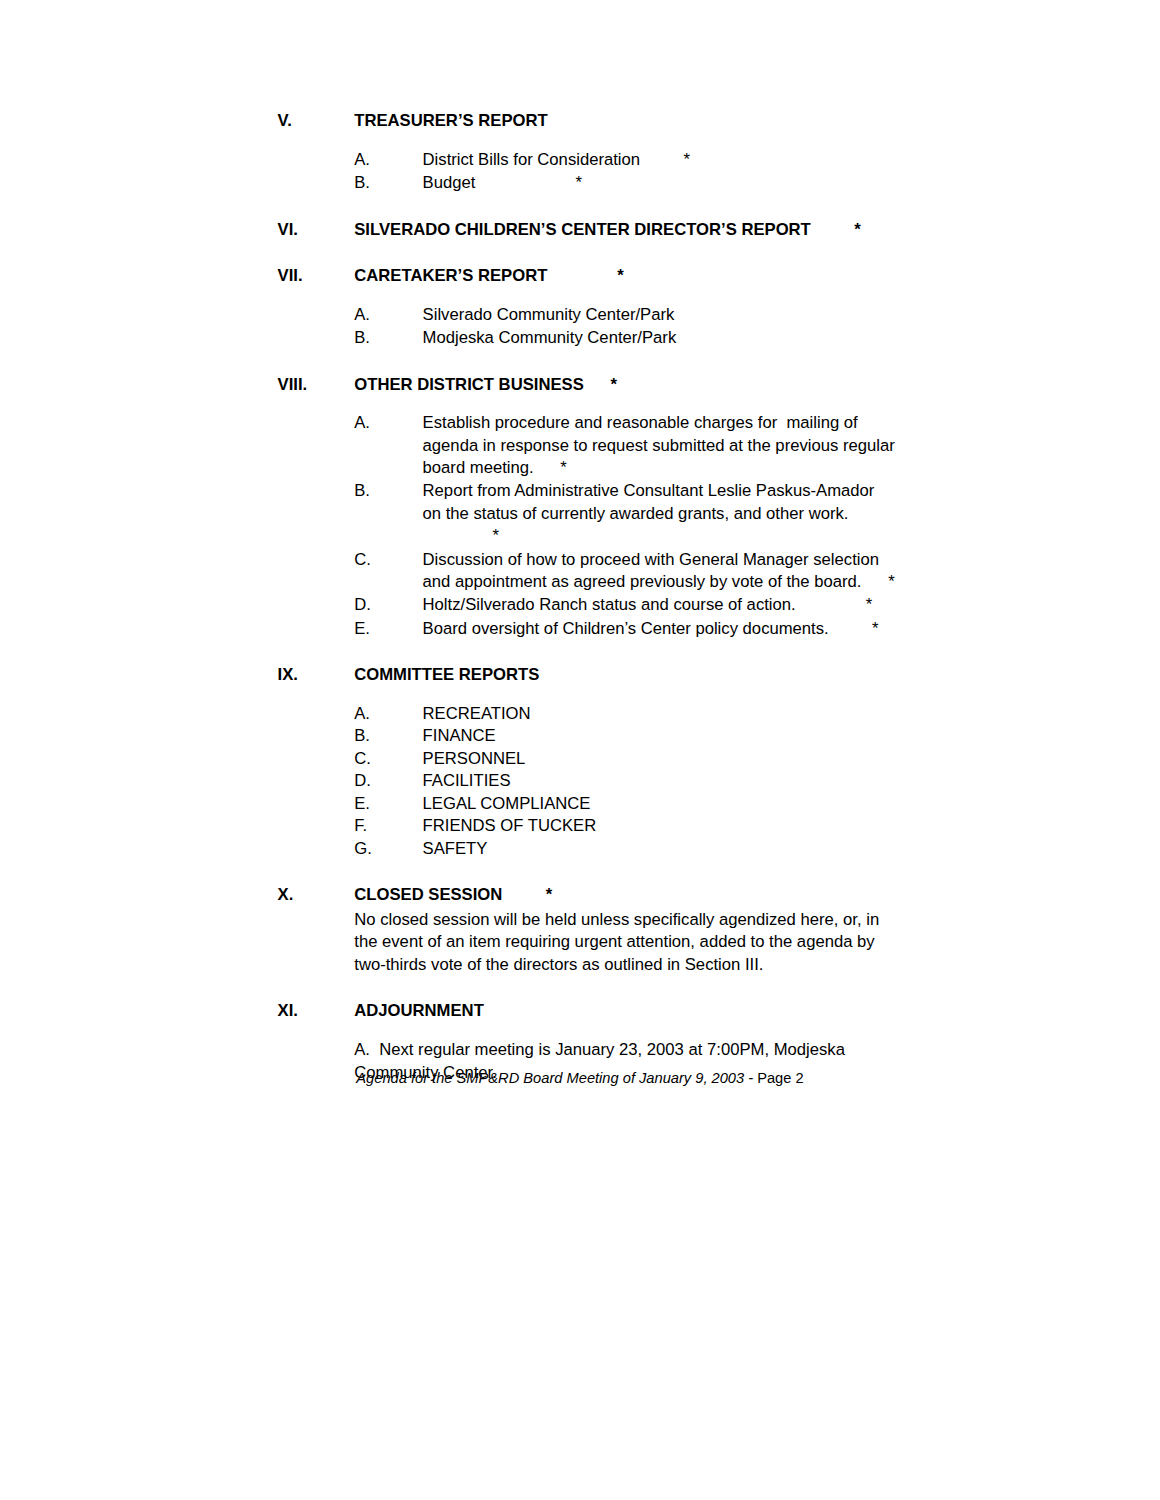V.
TREASURER’S REPORT
A.
District Bills for Consideration *
B.
Budget *
VI.
SILVERADO CHILDREN’S CENTER DIRECTOR’S REPORT *
VII.
CARETAKER’S REPORT *
A.
Silverado Community Center/Park
B.
Modjeska Community Center/Park
VIII.
OTHER DISTRICT BUSINESS *
A.
Establish procedure and reasonable charges for mailing of agenda in response to request submitted at the previous regular board meeting. *
B.
Report from Administrative Consultant Leslie Paskus-Amador on the status of currently awarded grants, and other work. *
C.
Discussion of how to proceed with General Manager selection and appointment as agreed previously by vote of the board. *
D.
Holtz/Silverado Ranch status and course of action. *
E.
Board oversight of Children’s Center policy documents. *
IX.
COMMITTEE REPORTS
A.
RECREATION
B.
FINANCE
C.
PERSONNEL
D.
FACILITIES
E.
LEGAL COMPLIANCE
F.
FRIENDS OF TUCKER
G.
SAFETY
X.
CLOSED SESSION *
No closed session will be held unless specifically agendized here, or, in the event of an item requiring urgent attention, added to the agenda by two-thirds vote of the directors as outlined in Section III.
XI.
ADJOURNMENT
A. Next regular meeting is January 23, 2003 at 7:00PM, Modjeska Community Center.
Agenda for the SMP&RD Board Meeting of January 9, 2003 - Page 2